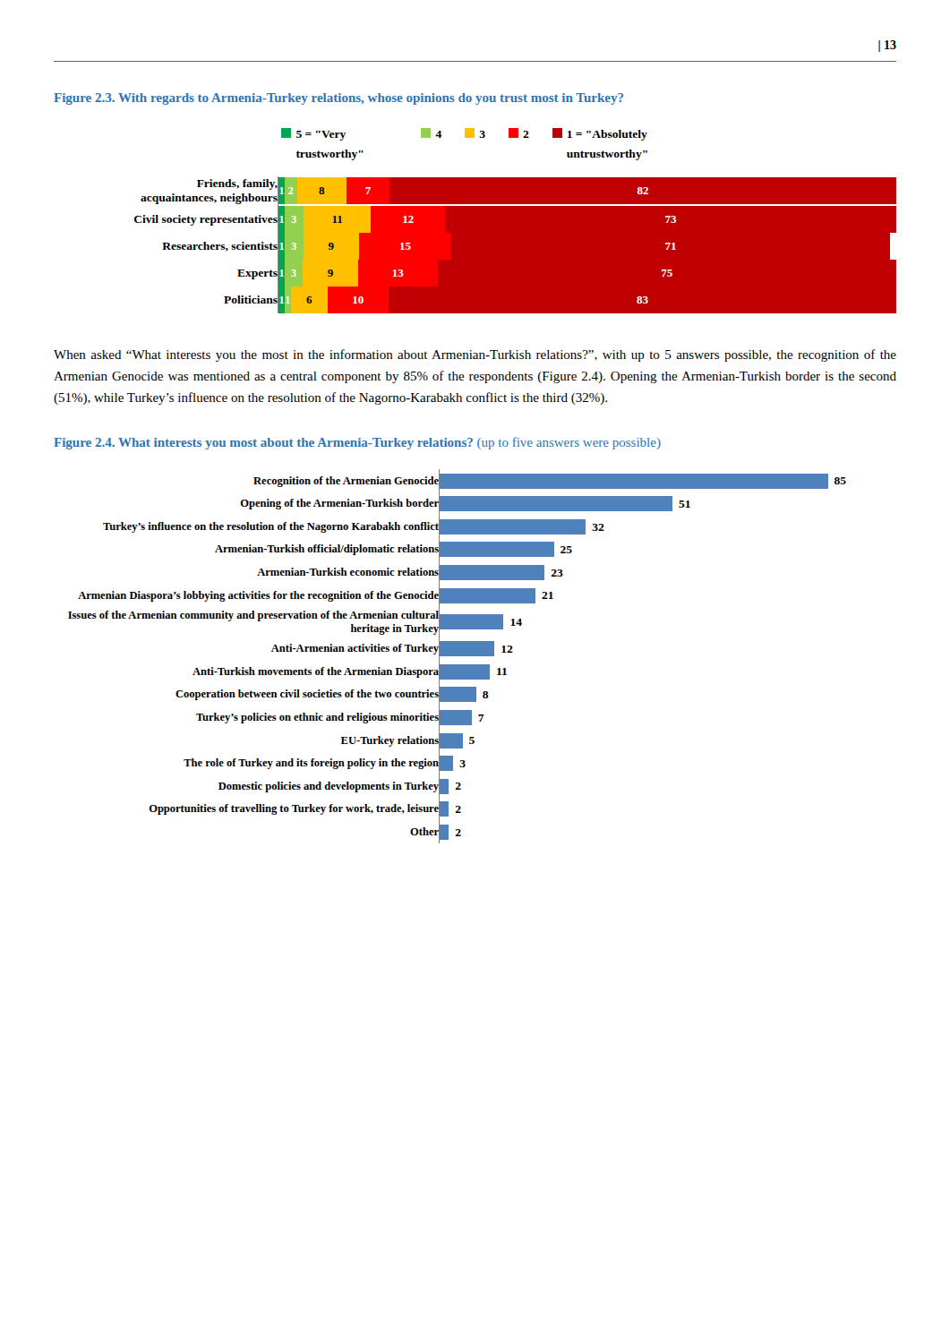| 13
Figure 2.3. With regards to Armenia-Turkey relations, whose opinions do you trust most in Turkey?
5 = "Very trustworthy" 4 3 2 1 = "Absolutely untrustworthy"
| Friends, family, acquaintances, neighbours | 1 2 8 7 82 |
| Civil society representatives | 1 3 11 12 73 |
| Researchers, scientists | 1 3 9 15 71 |
| Experts | 1 3 9 13 75 |
| Politicians | 1 1 6 10 83 |
When asked “What interests you the most in the information about Armenian-Turkish relations?”, with up to 5 answers possible, the recognition of the Armenian Genocide was mentioned as a central component by 85% of the respondents (Figure 2.4). Opening the Armenian-Turkish border is the second (51%), while Turkey’s influence on the resolution of the Nagorno-Karabakh conflict is the third (32%).
Figure 2.4. What interests you most about the Armenia-Turkey relations? (up to five answers were possible)
| Recognition of the Armenian Genocide | 85 |
| Opening of the Armenian-Turkish border | 51 |
| Turkey’s influence on the resolution of the Nagorno Karabakh conflict | 32 |
| Armenian-Turkish official/diplomatic relations | 25 |
| Armenian-Turkish economic relations | 23 |
| Armenian Diaspora’s lobbying activities for the recognition of the Genocide | 21 |
| Issues of the Armenian community and preservation of the Armenian cultural heritage in Turkey | 14 |
| Anti-Armenian activities of Turkey | 12 |
| Anti-Turkish movements of the Armenian Diaspora | 11 |
| Cooperation between civil societies of the two countries | 8 |
| Turkey’s policies on ethnic and religious minorities | 7 |
| EU-Turkey relations | 5 |
| The role of Turkey and its foreign policy in the region | 3 |
| Domestic policies and developments in Turkey | 2 |
| Opportunities of travelling to Turkey for work, trade, leisure | 2 |
| Other | 2 |